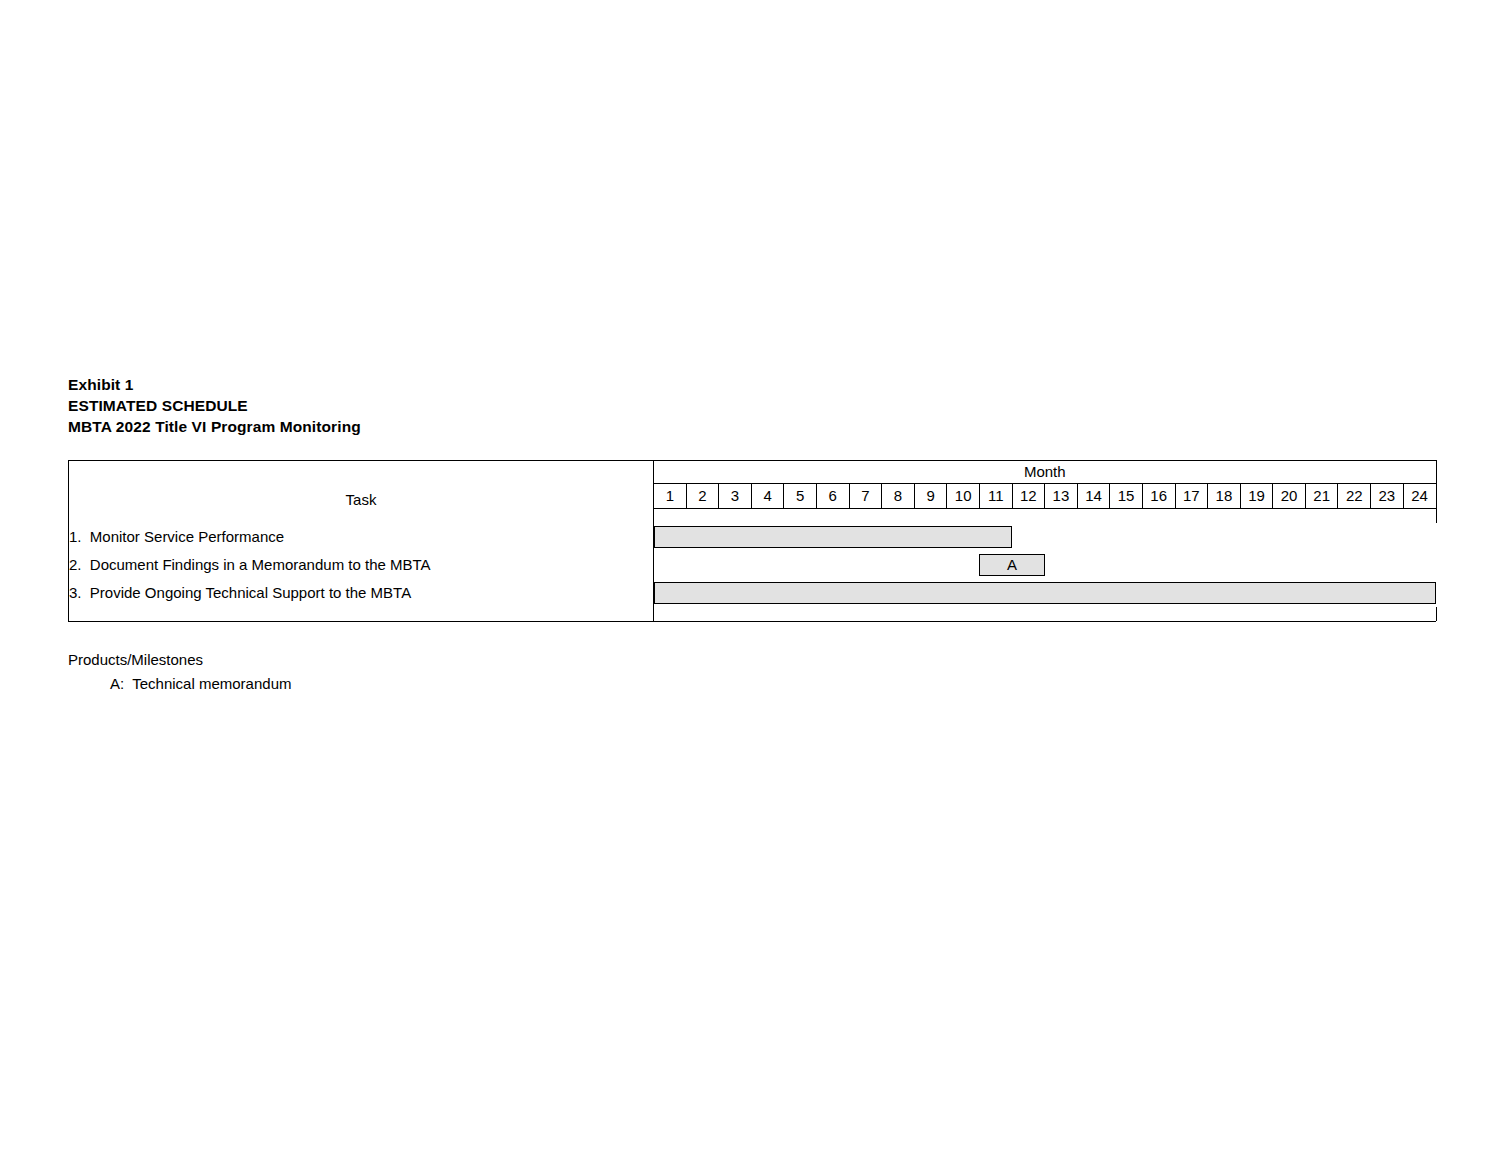Exhibit 1 ESTIMATED SCHEDULE MBTA 2022 Title VI Program Monitoring
| Task | Month |
| 1 | 2 | 3 | 4 | 5 | 6 | 7 | 8 | 9 | 10 | 11 | 12 | 13 | 14 | 15 | 16 | 17 | 18 | 19 | 20 | 21 | 22 | 23 | 24 |
| 1. Monitor Service Performance | | |
| 2. Document Findings in a Memorandum to the MBTA | | A | |
| 3. Provide Ongoing Technical Support to the MBTA | |
Products/Milestones
A: Technical memorandum